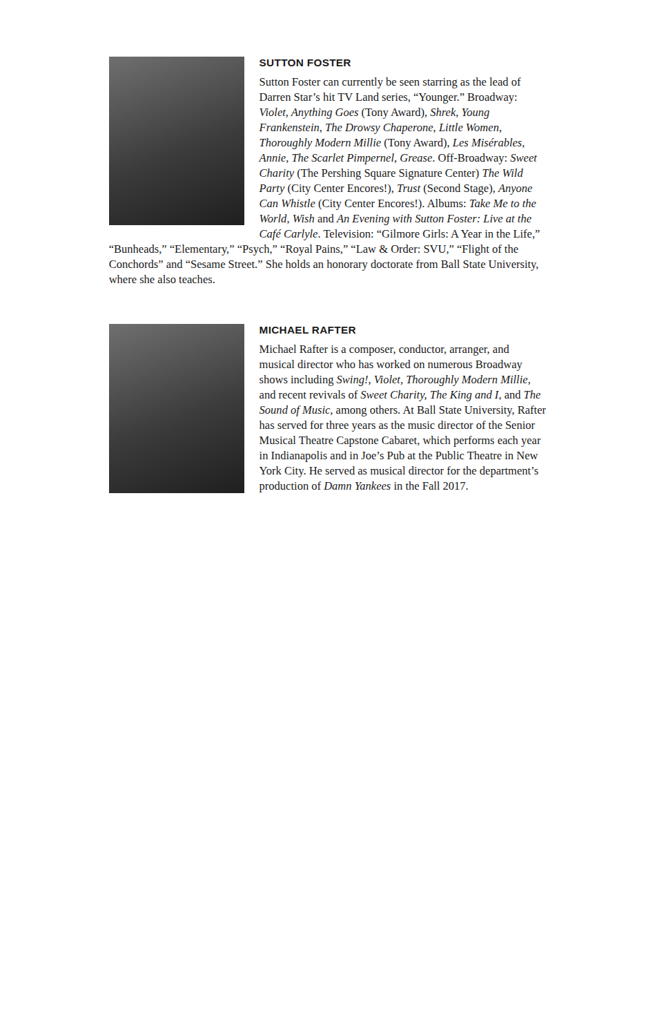Sutton Foster
Sutton Foster can currently be seen starring as the lead of Darren Star’s hit TV Land series, “Younger.” Broadway: Violet, Anything Goes (Tony Award), Shrek, Young Frankenstein, The Drowsy Chaperone, Little Women, Thoroughly Modern Millie (Tony Award), Les Misérables, Annie, The Scarlet Pimpernel, Grease. Off-Broadway: Sweet Charity (The Pershing Square Signature Center) The Wild Party (City Center Encores!), Trust (Second Stage), Anyone Can Whistle (City Center Encores!). Albums: Take Me to the World, Wish and An Evening with Sutton Foster: Live at the Café Carlyle. Television: “Gilmore Girls: A Year in the Life,” “Bunheads,” “Elementary,” “Psych,” “Royal Pains,” “Law & Order: SVU,” “Flight of the Conchords” and “Sesame Street.” She holds an honorary doctorate from Ball State University, where she also teaches.
Michael Rafter
Michael Rafter is a composer, conductor, arranger, and musical director who has worked on numerous Broadway shows including Swing!, Violet, Thoroughly Modern Millie, and recent revivals of Sweet Charity, The King and I, and The Sound of Music, among others. At Ball State University, Rafter has served for three years as the music director of the Senior Musical Theatre Capstone Cabaret, which performs each year in Indianapolis and in Joe’s Pub at the Public Theatre in New York City. He served as musical director for the department’s production of Damn Yankees in the Fall 2017.